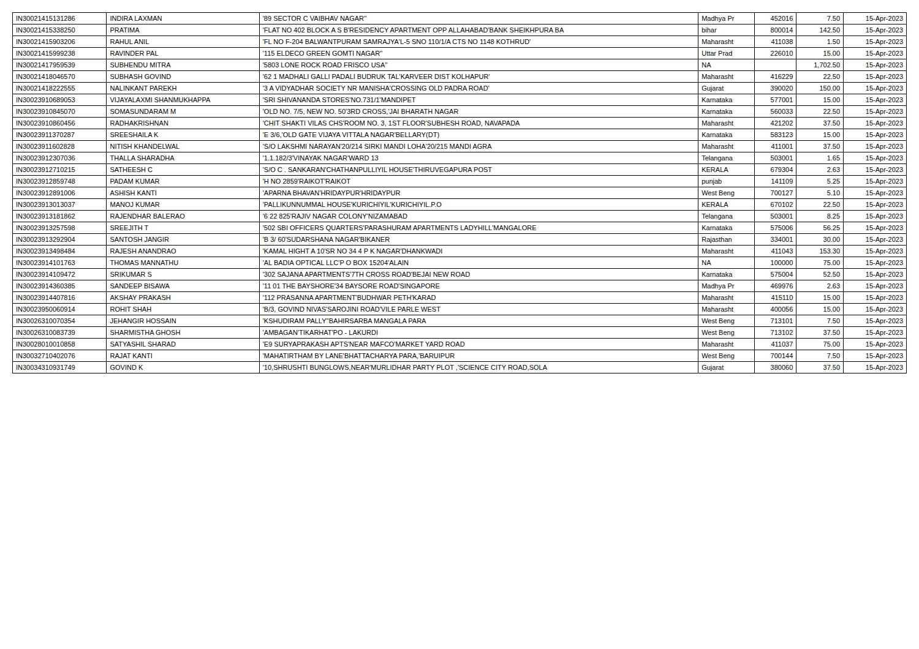| IN30021415131286 | INDIRA LAXMAN | '89 SECTOR C VAIBHAV NAGAR'' | Madhya Pr | 452016 | 7.50 | 15-Apr-2023 |
| IN30021415338250 | PRATIMA | 'FLAT NO 402 BLOCK A S B'RESIDENCY APARTMENT OPP ALLAHABAD'BANK SHEIKHPURA BA | bihar | 800014 | 142.50 | 15-Apr-2023 |
| IN30021415903206 | RAHUL ANIL | 'FL NO F-204 BALWANTPURAM SAMRAJYA'L-5 SNO 110/1/A CTS NO 1148 KOTHRUD' | Maharasht | 411038 | 1.50 | 15-Apr-2023 |
| IN30021415999238 | RAVINDER PAL | '115 ELDECO GREEN GOMTI NAGAR'' | Uttar Prad | 226010 | 15.00 | 15-Apr-2023 |
| IN30021417959539 | SUBHENDU MITRA | '5803 LONE ROCK ROAD FRISCO USA'' | NA | | 1,702.50 | 15-Apr-2023 |
| IN30021418046570 | SUBHASH GOVIND | '62 1 MADHALI GALLI PADALI BUDRUK TAL'KARVEER DIST KOLHAPUR' | Maharasht | 416229 | 22.50 | 15-Apr-2023 |
| IN30021418222555 | NALINKANT PAREKH | '3 A VIDYADHAR SOCIETY NR MANISHA'CROSSING OLD PADRA ROAD' | Gujarat | 390020 | 150.00 | 15-Apr-2023 |
| IN30023910689053 | VIJAYALAXMI SHANMUKHAPPA | 'SRI SHIVANANDA STORES'NO.731/1'MANDIPET | Karnataka | 577001 | 15.00 | 15-Apr-2023 |
| IN30023910845070 | SOMASUNDARAM M | 'OLD NO. 7/5, NEW NO. 50'3RD CROSS,'JAI BHARATH NAGAR | Karnataka | 560033 | 22.50 | 15-Apr-2023 |
| IN30023910860456 | RADHAKRISHNAN | 'CHIT SHAKTI VILAS CHS'ROOM NO. 3, 1ST FLOOR'SUBHESH ROAD, NAVAPADA | Maharasht | 421202 | 37.50 | 15-Apr-2023 |
| IN30023911370287 | SREESHAILA K | 'E 3/6,'OLD GATE VIJAYA VITTALA NAGAR'BELLARY(DT) | Karnataka | 583123 | 15.00 | 15-Apr-2023 |
| IN30023911602828 | NITISH KHANDELWAL | 'S/O LAKSHMI NARAYAN'20/214 SIRKI MANDI LOHA'20/215 MANDI AGRA | Maharasht | 411001 | 37.50 | 15-Apr-2023 |
| IN30023912307036 | THALLA SHARADHA | '1.1.182/3'VINAYAK NAGAR'WARD 13 | Telangana | 503001 | 1.65 | 15-Apr-2023 |
| IN30023912710215 | SATHEESH C | 'S/O C . SANKARAN'CHATHANPULLIYIL HOUSE'THIRUVEGAPURA POST | KERALA | 679304 | 2.63 | 15-Apr-2023 |
| IN30023912859748 | PADAM KUMAR | 'H NO 2859'RAIKOT'RAIKOT | punjab | 141109 | 5.25 | 15-Apr-2023 |
| IN30023912891006 | ASHISH KANTI | 'APARNA BHAVAN'HRIDAYPUR'HRIDAYPUR | West Beng | 700127 | 5.10 | 15-Apr-2023 |
| IN30023913013037 | MANOJ KUMAR | 'PALLIKUNNUMMAL HOUSE'KURICHIYIL'KURICHIYIL.P.O | KERALA | 670102 | 22.50 | 15-Apr-2023 |
| IN30023913181862 | RAJENDHAR BALERAO | '6 22 825'RAJIV NAGAR COLONY'NIZAMABAD | Telangana | 503001 | 8.25 | 15-Apr-2023 |
| IN30023913257598 | SREEJITH T | '502 SBI OFFICERS QUARTERS'PARASHURAM APARTMENTS LADYHILL'MANGALORE | Karnataka | 575006 | 56.25 | 15-Apr-2023 |
| IN30023913292904 | SANTOSH JANGIR | 'B 3/ 60'SUDARSHANA NAGAR'BIKANER | Rajasthan | 334001 | 30.00 | 15-Apr-2023 |
| IN30023913498484 | RAJESH ANANDRAO | 'KAMAL HIGHT A 10'SR NO 34 4 P K NAGAR'DHANKWADI | Maharasht | 411043 | 153.30 | 15-Apr-2023 |
| IN30023914101763 | THOMAS MANNATHU | 'AL BADIA OPTICAL LLC'P O BOX 15204'ALAIN | NA | 100000 | 75.00 | 15-Apr-2023 |
| IN30023914109472 | SRIKUMAR S | '302 SAJANA APARTMENTS'7TH CROSS ROAD'BEJAI NEW ROAD | Karnataka | 575004 | 52.50 | 15-Apr-2023 |
| IN30023914360385 | SANDEEP BISAWA | '11 01 THE BAYSHORE'34 BAYSORE ROAD'SINGAPORE | Madhya Pr | 469976 | 2.63 | 15-Apr-2023 |
| IN30023914407816 | AKSHAY PRAKASH | '112 PRASANNA APARTMENT'BUDHWAR PETH'KARAD | Maharasht | 415110 | 15.00 | 15-Apr-2023 |
| IN30023950060914 | ROHIT SHAH | 'B/3, GOVIND NIVAS'SAROJINI ROAD'VILE PARLE WEST | Maharasht | 400056 | 15.00 | 15-Apr-2023 |
| IN30026310070354 | JEHANGIR HOSSAIN | 'KSHUDIRAM PALLY''BAHIRSARBA MANGALA PARA | West Beng | 713101 | 7.50 | 15-Apr-2023 |
| IN30026310083739 | SHARMISTHA GHOSH | 'AMBAGAN'TIKARHAT'PO - LAKURDI | West Beng | 713102 | 37.50 | 15-Apr-2023 |
| IN30028010010858 | SATYASHIL SHARAD | 'E9 SURYAPRAKASH APTS'NEAR MAFCO'MARKET YARD ROAD | Maharasht | 411037 | 75.00 | 15-Apr-2023 |
| IN30032710402076 | RAJAT KANTI | 'MAHATIRTHAM BY LANE'BHATTACHARYA PARA,'BARUIPUR | West Beng | 700144 | 7.50 | 15-Apr-2023 |
| IN30034310931749 | GOVIND K | '10,SHRUSHTI BUNGLOWS,NEAR'MURLIDHAR PARTY PLOT ,'SCIENCE CITY ROAD,SOLA | Gujarat | 380060 | 37.50 | 15-Apr-2023 |